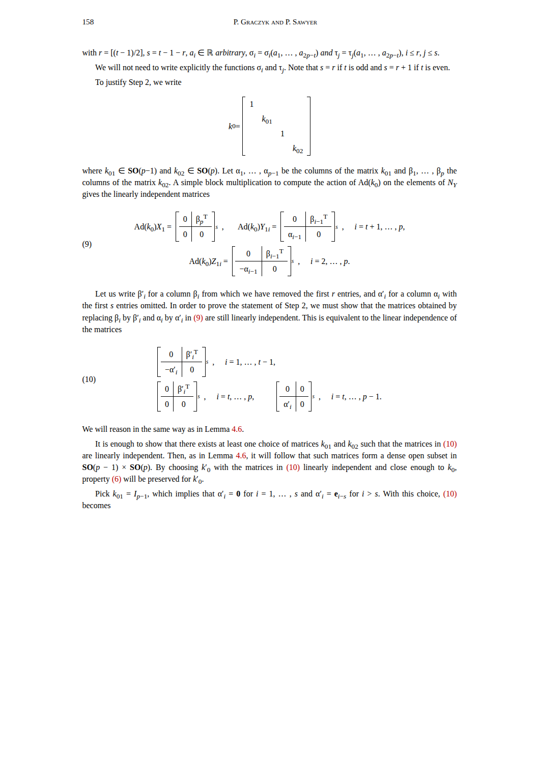158 P. Graczyk and P. Sawyer
with r = [(t − 1)/2], s = t − 1 − r, ai ∈ ℝ arbitrary, σi = σi(a1, … , a2p−t) and τj = τj(a1, … , a2p−t), i ≤ r, j ≤ s.
We will not need to write explicitly the functions σi and τj. Note that s = r if t is odd and s = r + 1 if t is even.
To justify Step 2, we write
k0 =
| 1 | | | |
| | k 01 | | |
| | | 1 | |
| | | | k 02 |
where k01 ∈ SO(p−1) and k02 ∈ SO(p). Let α1, … , αp−1 be the columns of the matrix k01 and β1, … , βp the columns of the matrix k02. A simple block multiplication to compute the action of Ad(k0) on the elements of NY gives the linearly independent matrices
(9) Ad(k0)X1 =
| 0 | β p T |
| 0 | 0 |
s , Ad(k0)Y1i =
| 0 | β i −1 T |
| α i −1 | 0 |
s , i = t + 1, … , p, Ad(k0)Z1i =
| 0 | β i −1 T |
| −α i −1 | 0 |
s , i = 2, … , p.
Let us write β′i for a column βi from which we have removed the first r entries, and α′i for a column αi with the first s entries omitted. In order to prove the statement of Step 2, we must show that the matrices obtained by replacing βi by β′i and αi by α′i in (9) are still linearly independent. This is equivalent to the linear independence of the matrices
(10)
| 0 | β′ i T |
| −α′ i | 0 |
s , i = 1, … , t − 1,
| 0 | β′ i T |
| 0 | 0 |
s , i = t, … , p,
| 0 | 0 |
| α′ i | 0 |
s , i = t, … , p − 1.
We will reason in the same way as in Lemma 4.6.
It is enough to show that there exists at least one choice of matrices k01 and k02 such that the matrices in (10) are linearly independent. Then, as in Lemma 4.6, it will follow that such matrices form a dense open subset in SO(p − 1) × SO(p). By choosing k′0 with the matrices in (10) linearly independent and close enough to k0, property (6) will be preserved for k′0.
Pick k01 = Ip−1, which implies that α′i = 0 for i = 1, … , s and α′i = ei−s for i > s. With this choice, (10) becomes